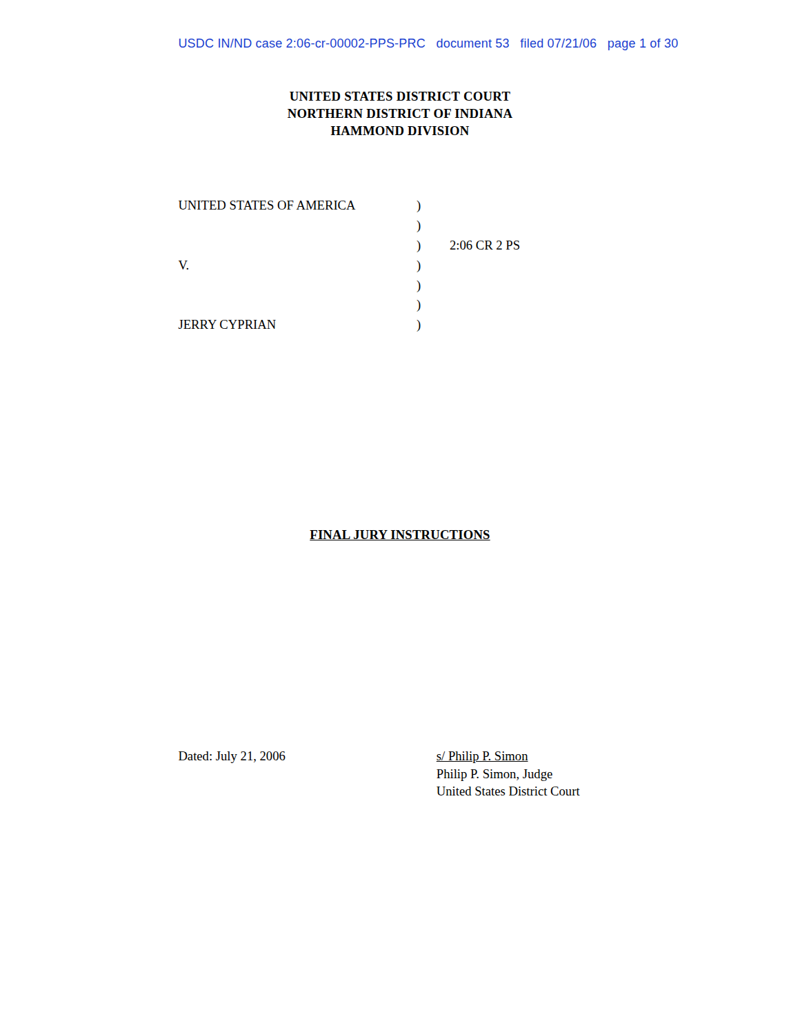USDC IN/ND case 2:06-cr-00002-PPS-PRC document 53 filed 07/21/06 page 1 of 30
UNITED STATES DISTRICT COURT
NORTHERN DISTRICT OF INDIANA
HAMMOND DIVISION
| UNITED STATES OF AMERICA | ) | |
| | ) | |
| | ) | 2:06 CR 2 PS |
| V. | ) | |
| | ) | |
| | ) | |
| JERRY CYPRIAN | ) | |
FINAL JURY INSTRUCTIONS
| Dated: July 21, 2006 | s/ Philip P. Simon Philip P. Simon, Judge United States District Court |